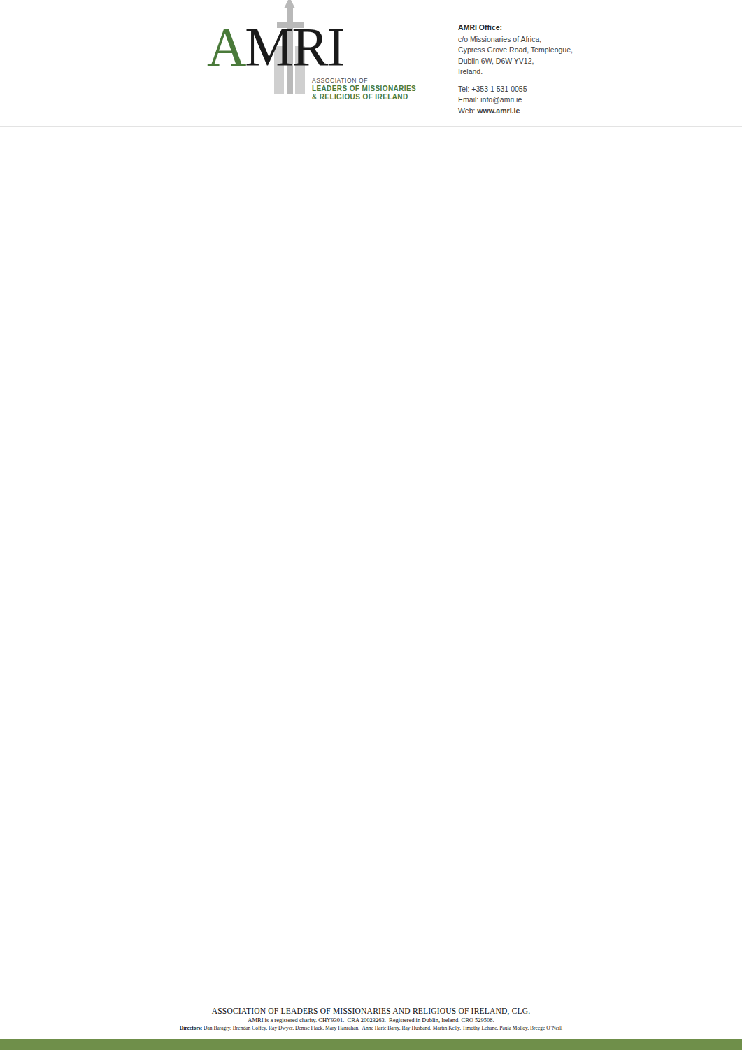AMRI
ASSOCIATION OF
LEADERS OF MISSIONARIES
& RELIGIOUS OF IRELAND
AMRI Office:
c/o Missionaries of Africa,
Cypress Grove Road, Templeogue,
Dublin 6W, D6W YV12,
Ireland.
Tel: +353 1 531 0055
Email: info@amri.ie
Web: www.amri.ie
ASSOCIATION OF LEADERS OF MISSIONARIES AND RELIGIOUS OF IRELAND, CLG.
AMRI is a registered charity. CHY9301. CRA 20023263. Registered in Dublin, Ireland. CRO 529508.
Directors: Dan Baragry, Brendan Coffey, Ray Dwyer, Denise Flack, Mary Hanrahan, Anne Harte Barry, Ray Husband, Martin Kelly, Timothy Lehane, Paula Molloy, Breege O’Neill